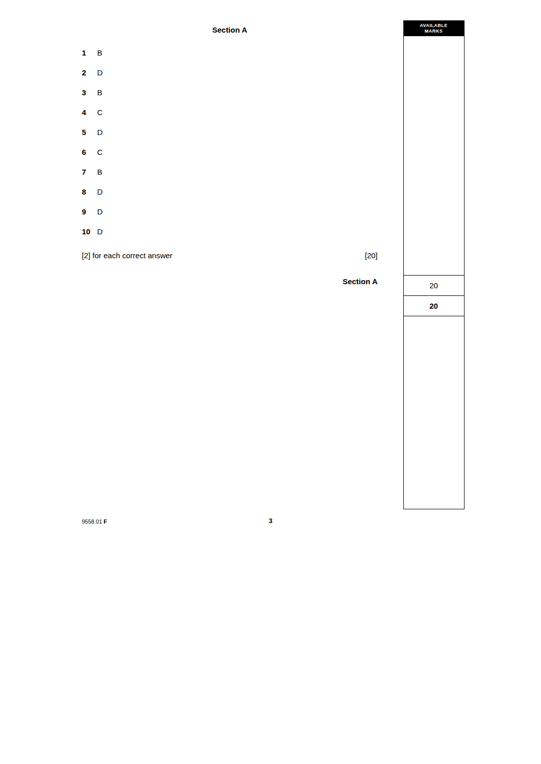AVAILABLE
MARKS
20
20
Section A
1 B
2 D
3 B
4 C
5 D
6 C
7 B
8 D
9 D
10 D
[2] for each correct answer [20]
Section A
9558.01 F
3